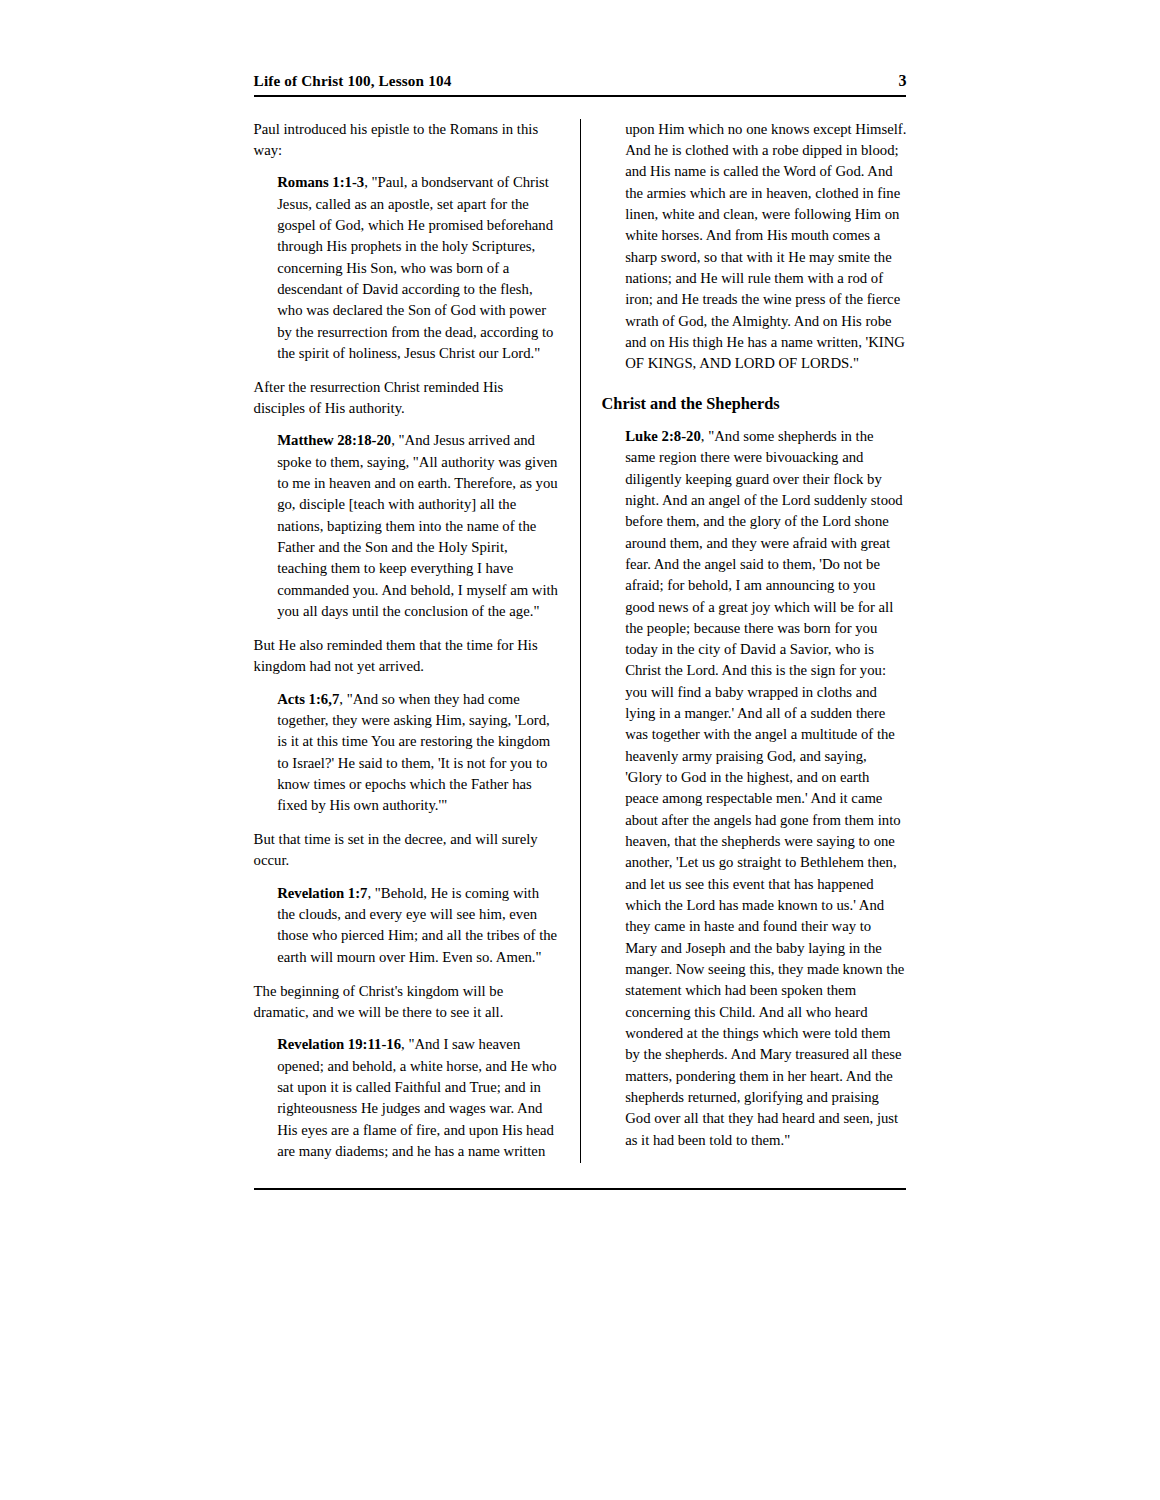Life of Christ 100, Lesson 104 3
Paul introduced his epistle to the Romans in this way:
Romans 1:1-3, "Paul, a bondservant of Christ Jesus, called as an apostle, set apart for the gospel of God, which He promised beforehand through His prophets in the holy Scriptures, concerning His Son, who was born of a descendant of David according to the flesh, who was declared the Son of God with power by the resurrection from the dead, according to the spirit of holiness, Jesus Christ our Lord."
After the resurrection Christ reminded His disciples of His authority.
Matthew 28:18-20, "And Jesus arrived and spoke to them, saying, "All authority was given to me in heaven and on earth. Therefore, as you go, disciple [teach with authority] all the nations, baptizing them into the name of the Father and the Son and the Holy Spirit, teaching them to keep everything I have commanded you. And behold, I myself am with you all days until the conclusion of the age."
But He also reminded them that the time for His kingdom had not yet arrived.
Acts 1:6,7, "And so when they had come together, they were asking Him, saying, 'Lord, is it at this time You are restoring the kingdom to Israel?' He said to them, 'It is not for you to know times or epochs which the Father has fixed by His own authority.'"
But that time is set in the decree, and will surely occur.
Revelation 1:7, "Behold, He is coming with the clouds, and every eye will see him, even those who pierced Him; and all the tribes of the earth will mourn over Him. Even so. Amen."
The beginning of Christ's kingdom will be dramatic, and we will be there to see it all.
Revelation 19:11-16, "And I saw heaven opened; and behold, a white horse, and He who sat upon it is called Faithful and True; and in righteousness He judges and wages war. And His eyes are a flame of fire, and upon His head are many diadems; and he has a name written upon Him which no one knows except Himself. And he is clothed with a robe dipped in blood; and His name is called the Word of God. And the armies which are in heaven, clothed in fine linen, white and clean, were following Him on white horses. And from His mouth comes a sharp sword, so that with it He may smite the nations; and He will rule them with a rod of iron; and He treads the wine press of the fierce wrath of God, the Almighty. And on His robe and on His thigh He has a name written, 'KING OF KINGS, AND LORD OF LORDS."
Christ and the Shepherds
Luke 2:8-20, "And some shepherds in the same region there were bivouacking and diligently keeping guard over their flock by night. And an angel of the Lord suddenly stood before them, and the glory of the Lord shone around them, and they were afraid with great fear. And the angel said to them, 'Do not be afraid; for behold, I am announcing to you good news of a great joy which will be for all the people; because there was born for you today in the city of David a Savior, who is Christ the Lord. And this is the sign for you: you will find a baby wrapped in cloths and lying in a manger.' And all of a sudden there was together with the angel a multitude of the heavenly army praising God, and saying, 'Glory to God in the highest, and on earth peace among respectable men.' And it came about after the angels had gone from them into heaven, that the shepherds were saying to one another, 'Let us go straight to Bethlehem then, and let us see this event that has happened which the Lord has made known to us.' And they came in haste and found their way to Mary and Joseph and the baby laying in the manger. Now seeing this, they made known the statement which had been spoken them concerning this Child. And all who heard wondered at the things which were told them by the shepherds. And Mary treasured all these matters, pondering them in her heart. And the shepherds returned, glorifying and praising God over all that they had heard and seen, just as it had been told to them."